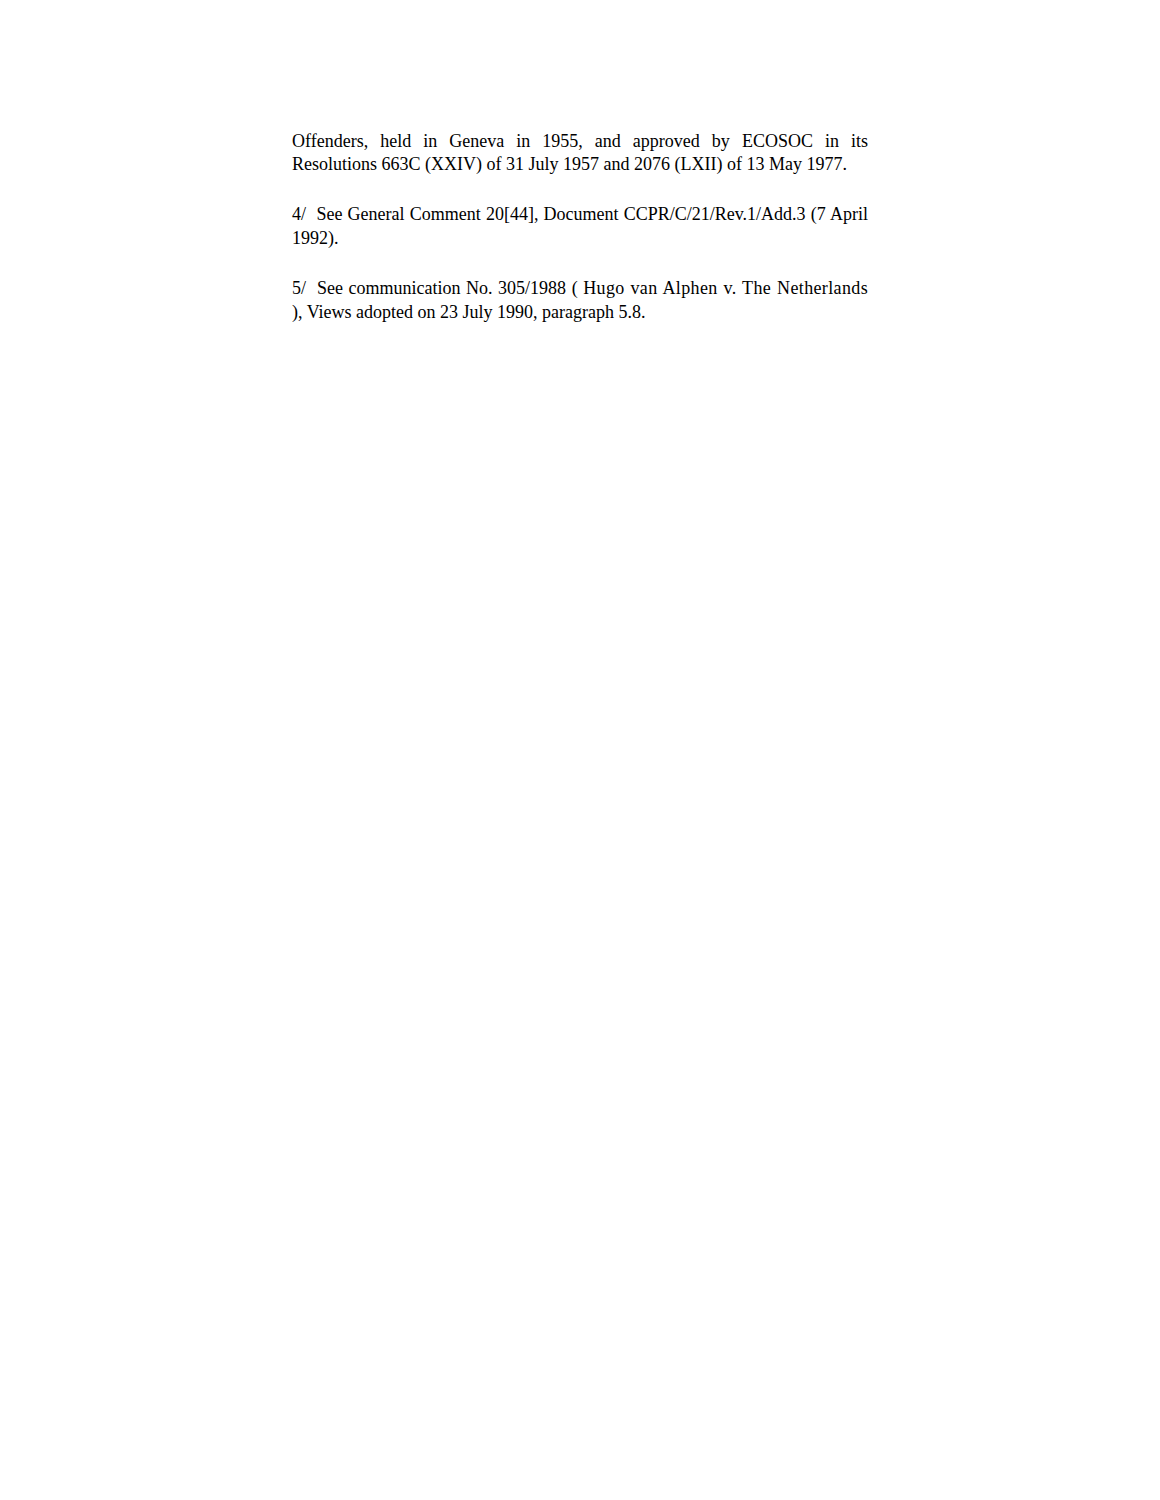Offenders, held in Geneva in 1955, and approved by ECOSOC in its Resolutions 663C (XXIV) of 31 July 1957 and 2076 (LXII) of 13 May 1977.
4/ See General Comment 20[44], Document CCPR/C/21/Rev.1/Add.3 (7 April 1992).
5/ See communication No. 305/1988 ( Hugo van Alphen v. The Netherlands ), Views adopted on 23 July 1990, paragraph 5.8.